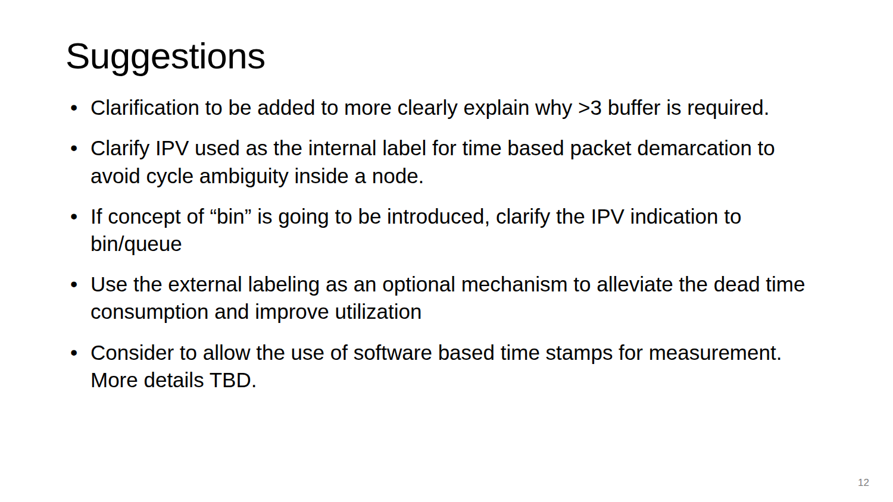Suggestions
Clarification to be added to more clearly explain why >3 buffer is required.
Clarify IPV used as the internal label for time based packet demarcation to avoid cycle ambiguity inside a node.
If concept of “bin” is going to be introduced, clarify the IPV indication to bin/queue
Use the external labeling as an optional mechanism to alleviate the dead time consumption and improve utilization
Consider to allow the use of software based time stamps for measurement. More details TBD.
12